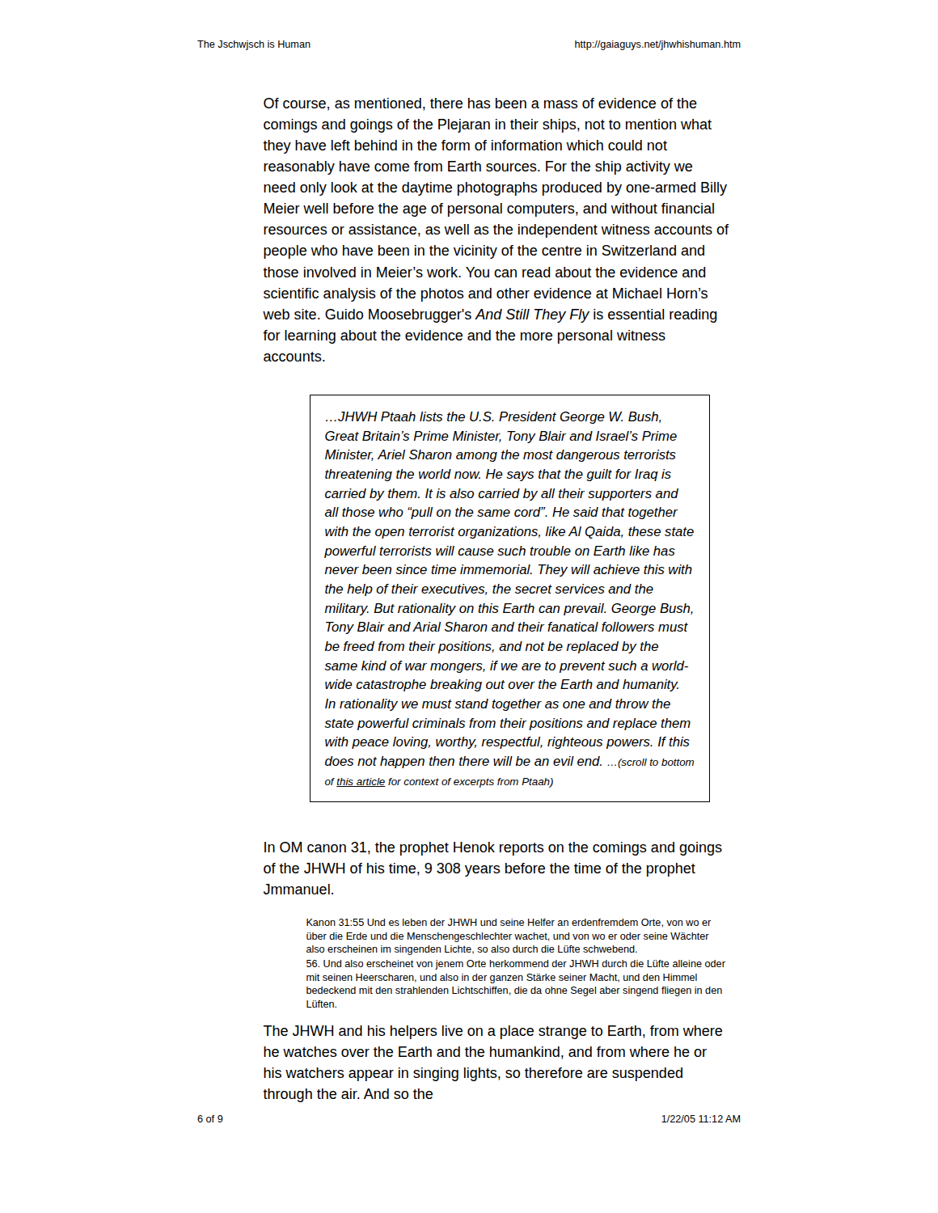The Jschwjsch is Human http://gaiaguys.net/jhwhishuman.htm
Of course, as mentioned, there has been a mass of evidence of the comings and goings of the Plejaran in their ships, not to mention what they have left behind in the form of information which could not reasonably have come from Earth sources. For the ship activity we need only look at the daytime photographs produced by one-armed Billy Meier well before the age of personal computers, and without financial resources or assistance, as well as the independent witness accounts of people who have been in the vicinity of the centre in Switzerland and those involved in Meier’s work. You can read about the evidence and scientific analysis of the photos and other evidence at Michael Horn’s web site. Guido Moosebrugger's And Still They Fly is essential reading for learning about the evidence and the more personal witness accounts.
…JHWH Ptaah lists the U.S. President George W. Bush, Great Britain’s Prime Minister, Tony Blair and Israel’s Prime Minister, Ariel Sharon among the most dangerous terrorists threatening the world now. He says that the guilt for Iraq is carried by them. It is also carried by all their supporters and all those who “pull on the same cord”. He said that together with the open terrorist organizations, like Al Qaida, these state powerful terrorists will cause such trouble on Earth like has never been since time immemorial. They will achieve this with the help of their executives, the secret services and the military. But rationality on this Earth can prevail. George Bush, Tony Blair and Arial Sharon and their fanatical followers must be freed from their positions, and not be replaced by the same kind of war mongers, if we are to prevent such a world-wide catastrophe breaking out over the Earth and humanity. In rationality we must stand together as one and throw the state powerful criminals from their positions and replace them with peace loving, worthy, respectful, righteous powers. If this does not happen then there will be an evil end. …(scroll to bottom of this article for context of excerpts from Ptaah)
In OM canon 31, the prophet Henok reports on the comings and goings of the JHWH of his time, 9 308 years before the time of the prophet Jmmanuel.
Kanon 31:55 Und es leben der JHWH und seine Helfer an erdenfremdem Orte, von wo er über die Erde und die Menschengeschlechter wachet, und von wo er oder seine Wächter also erscheinen im singenden Lichte, so also durch die Lüfte schwebend.
56. Und also erscheinet von jenem Orte herkommend der JHWH durch die Lüfte alleine oder mit seinen Heerscharen, und also in der ganzen Stärke seiner Macht, und den Himmel bedeckend mit den strahlenden Lichtschiffen, die da ohne Segel aber singend fliegen in den Lüften.
The JHWH and his helpers live on a place strange to Earth, from where he watches over the Earth and the humankind, and from where he or his watchers appear in singing lights, so therefore are suspended through the air. And so the
6 of 9 1/22/05 11:12 AM